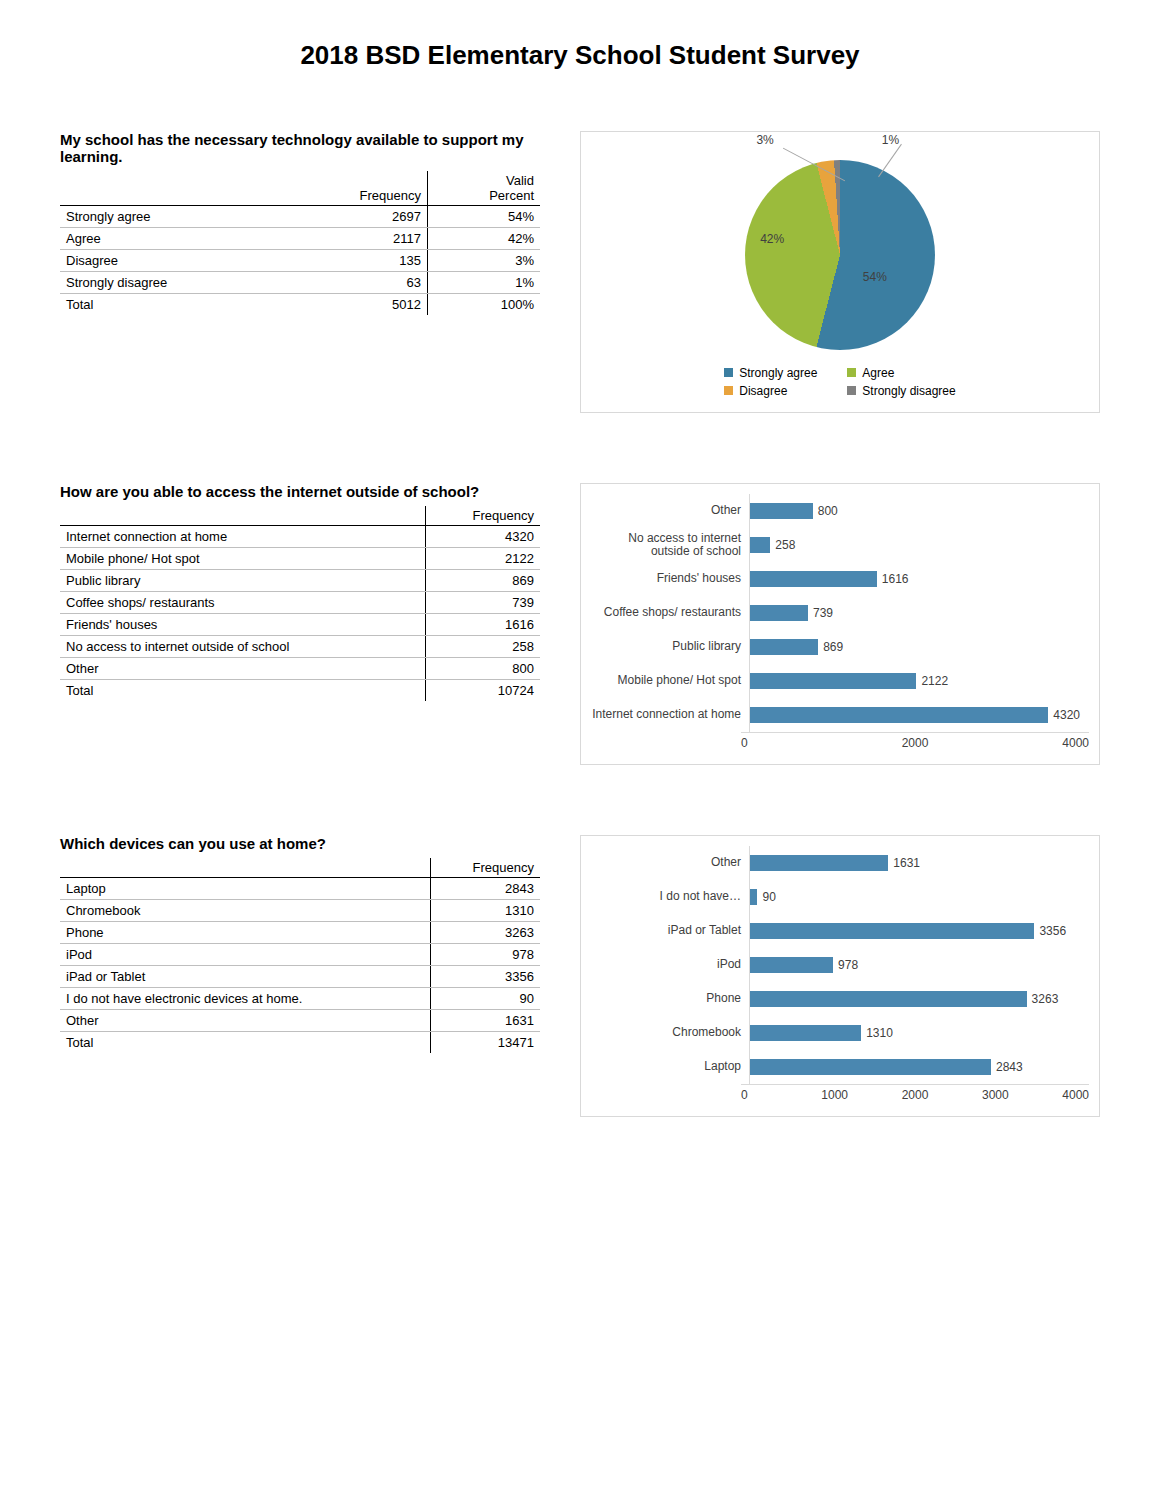2018 BSD Elementary School Student Survey
My school has the necessary technology available to support my learning.
| | Frequency | Valid Percent |
| --- | --- | --- |
| Strongly agree | 2697 | 54% |
| Agree | 2117 | 42% |
| Disagree | 135 | 3% |
| Strongly disagree | 63 | 1% |
| Total | 5012 | 100% |
54% 42% 3% 1%
Strongly agree
Agree
Disagree
Strongly disagree
How are you able to access the internet outside of school?
| | Frequency |
| --- | --- |
| Internet connection at home | 4320 |
| Mobile phone/ Hot spot | 2122 |
| Public library | 869 |
| Coffee shops/ restaurants | 739 |
| Friends' houses | 1616 |
| No access to internet outside of school | 258 |
| Other | 800 |
| Total | 10724 |
Other
800
No access to internet outside of school
258
Friends' houses
1616
Coffee shops/ restaurants
739
Public library
869
Mobile phone/ Hot spot
2122
Internet connection at home
4320
020004000
Which devices can you use at home?
| | Frequency |
| --- | --- |
| Laptop | 2843 |
| Chromebook | 1310 |
| Phone | 3263 |
| iPod | 978 |
| iPad or Tablet | 3356 |
| I do not have electronic devices at home. | 90 |
| Other | 1631 |
| Total | 13471 |
Other
1631
I do not have…
90
iPad or Tablet
3356
iPod
978
Phone
3263
Chromebook
1310
Laptop
2843
01000200030004000